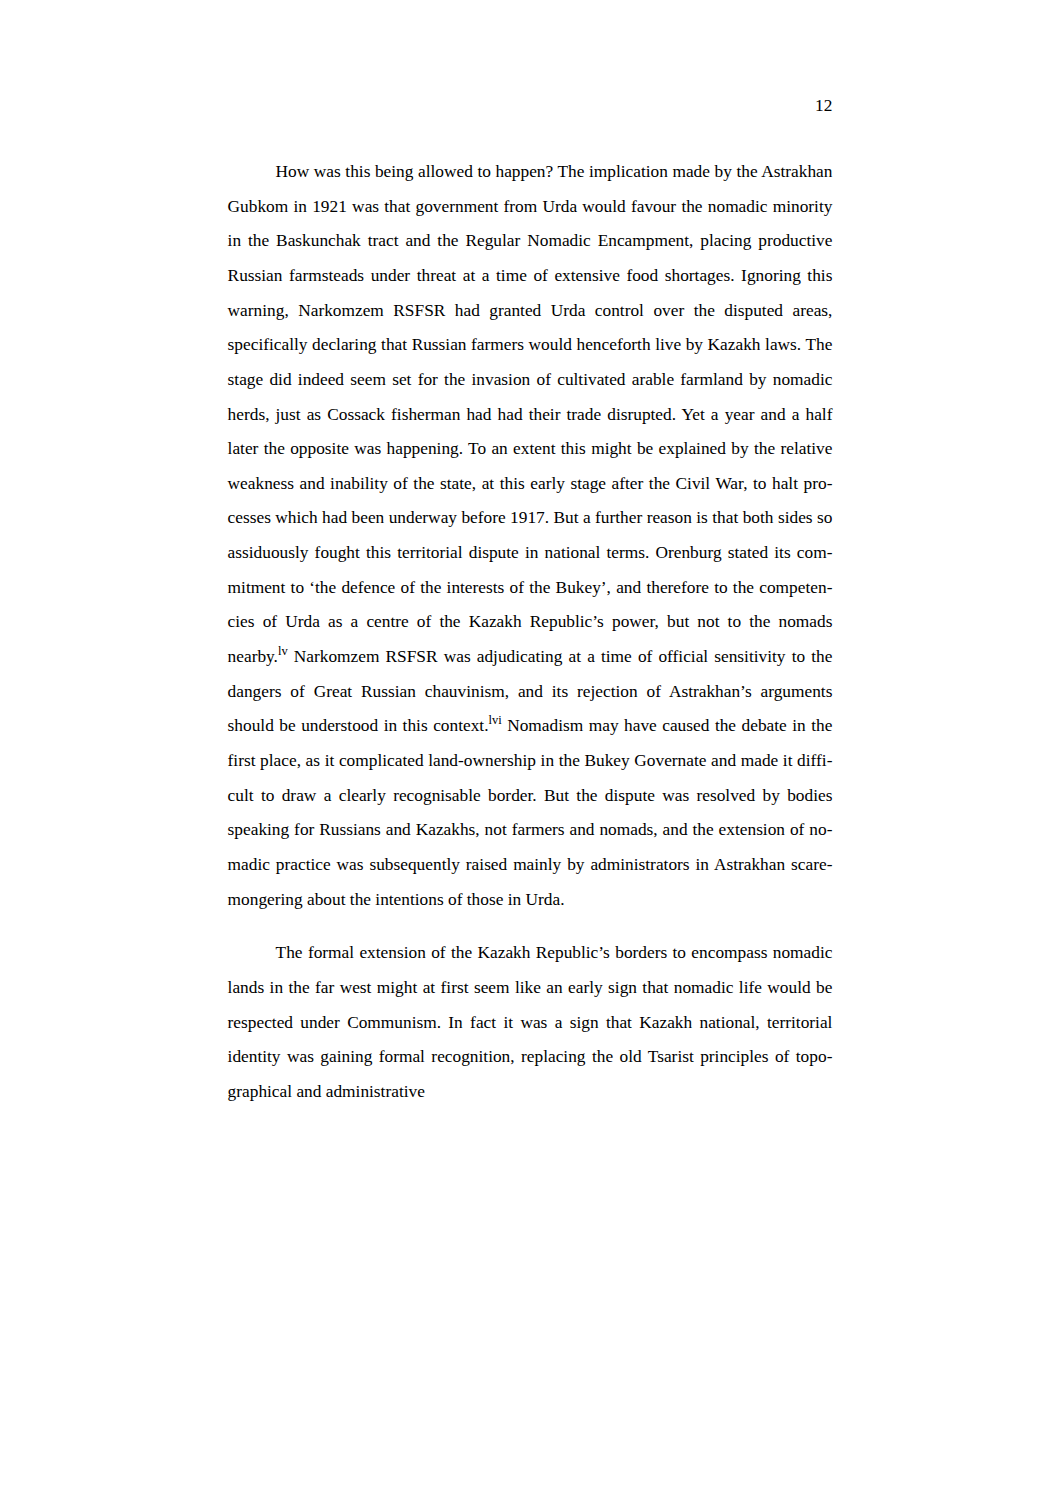12
How was this being allowed to happen? The implication made by the Astrakhan Gubkom in 1921 was that government from Urda would favour the nomadic minority in the Baskunchak tract and the Regular Nomadic Encampment, placing productive Russian farmsteads under threat at a time of extensive food shortages. Ignoring this warning, Narkomzem RSFSR had granted Urda control over the disputed areas, specifically declaring that Russian farmers would henceforth live by Kazakh laws. The stage did indeed seem set for the invasion of cultivated arable farmland by nomadic herds, just as Cossack fisherman had had their trade disrupted. Yet a year and a half later the opposite was happening. To an extent this might be explained by the relative weakness and inability of the state, at this early stage after the Civil War, to halt processes which had been underway before 1917. But a further reason is that both sides so assiduously fought this territorial dispute in national terms. Orenburg stated its commitment to ‘the defence of the interests of the Bukey’, and therefore to the competencies of Urda as a centre of the Kazakh Republic’s power, but not to the nomads nearby.lv Narkomzem RSFSR was adjudicating at a time of official sensitivity to the dangers of Great Russian chauvinism, and its rejection of Astrakhan’s arguments should be understood in this context.lvi Nomadism may have caused the debate in the first place, as it complicated land-ownership in the Bukey Governate and made it difficult to draw a clearly recognisable border. But the dispute was resolved by bodies speaking for Russians and Kazakhs, not farmers and nomads, and the extension of nomadic practice was subsequently raised mainly by administrators in Astrakhan scare-mongering about the intentions of those in Urda.
The formal extension of the Kazakh Republic’s borders to encompass nomadic lands in the far west might at first seem like an early sign that nomadic life would be respected under Communism. In fact it was a sign that Kazakh national, territorial identity was gaining formal recognition, replacing the old Tsarist principles of topographical and administrative